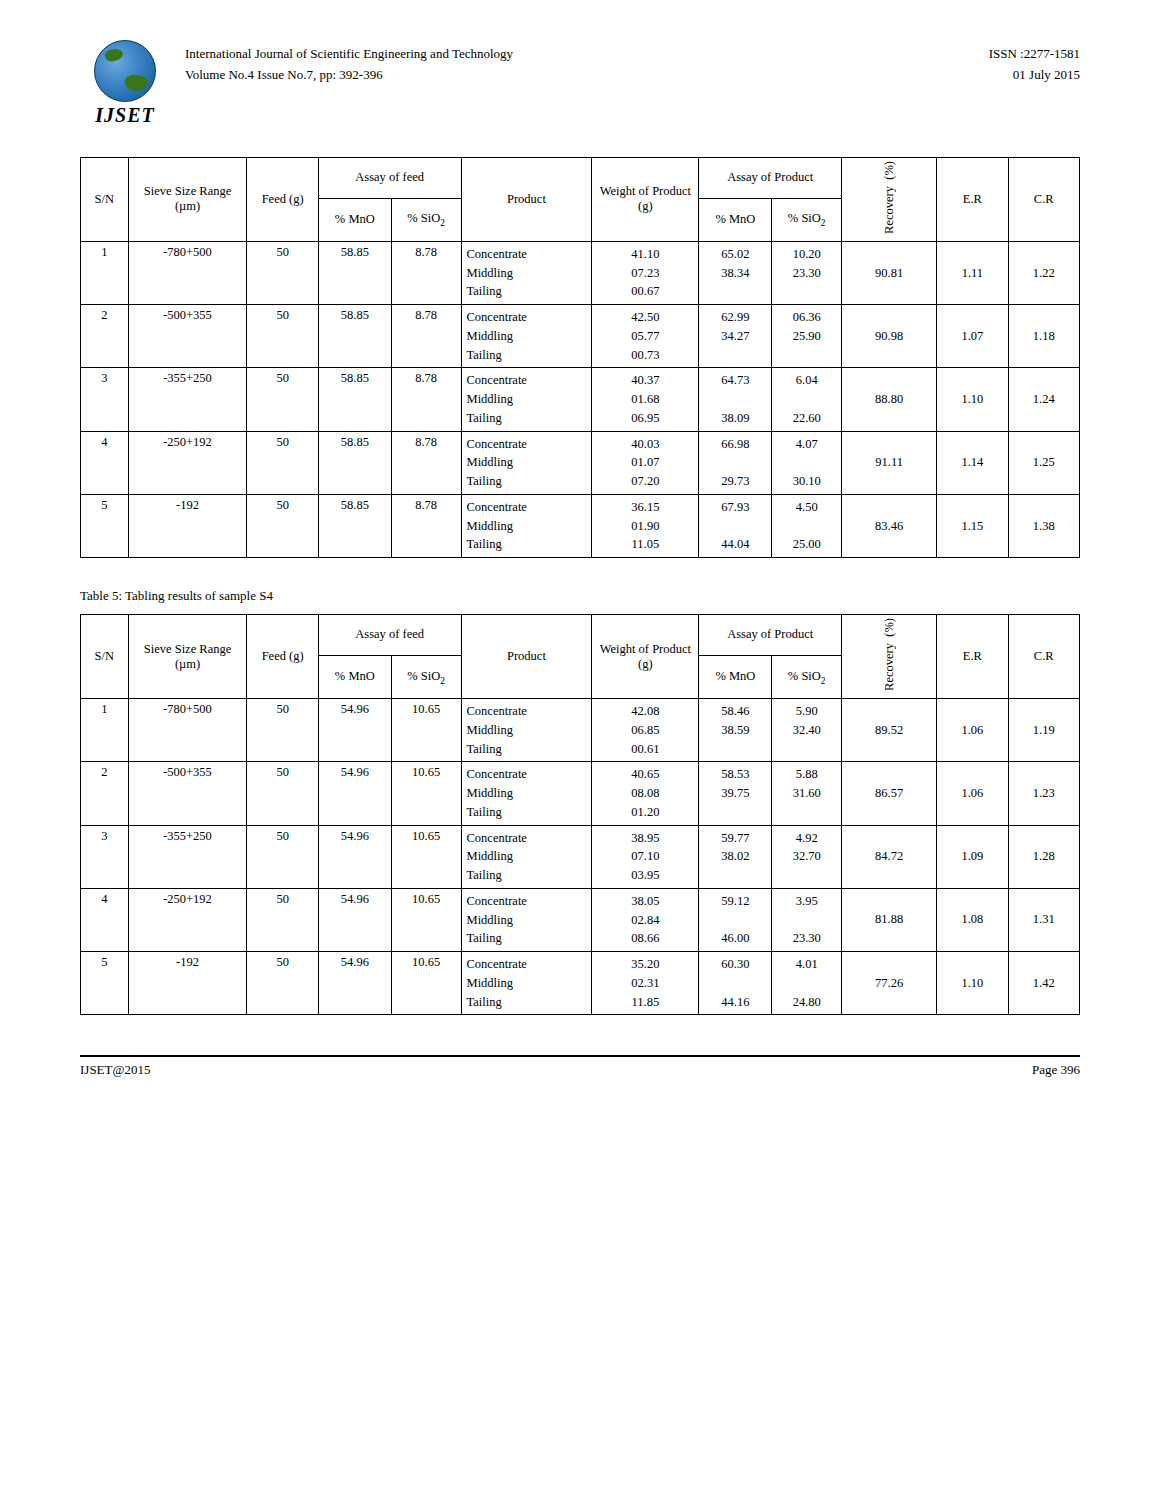IJSET
International Journal of Scientific Engineering and Technology
Volume No.4 Issue No.7, pp: 392-396
ISSN :2277-1581
01 July 2015
| S/N | Sieve Size Range (µm) | Feed (g) | Assay of feed | Product | Weight of Product (g) | Assay of Product | Recovery (%) | E.R | C.R |
| --- | --- | --- | --- | --- | --- | --- | --- | --- | --- |
| % MnO | % SiO 2 | % MnO | % SiO 2 |
| 1 | -780+500 | 50 | 58.85 | 8.78 | Concentrate Middling Tailing | 41.10 07.23 00.67 | 65.02 38.34 | 10.20 23.30 | 90.81 | 1.11 | 1.22 |
| 2 | -500+355 | 50 | 58.85 | 8.78 | Concentrate Middling Tailing | 42.50 05.77 00.73 | 62.99 34.27 | 06.36 25.90 | 90.98 | 1.07 | 1.18 |
| 3 | -355+250 | 50 | 58.85 | 8.78 | Concentrate Middling Tailing | 40.37 01.68 06.95 | 64.73 38.09 | 6.04 22.60 | 88.80 | 1.10 | 1.24 |
| 4 | -250+192 | 50 | 58.85 | 8.78 | Concentrate Middling Tailing | 40.03 01.07 07.20 | 66.98 29.73 | 4.07 30.10 | 91.11 | 1.14 | 1.25 |
| 5 | -192 | 50 | 58.85 | 8.78 | Concentrate Middling Tailing | 36.15 01.90 11.05 | 67.93 44.04 | 4.50 25.00 | 83.46 | 1.15 | 1.38 |
Table 5: Tabling results of sample S4
| S/N | Sieve Size Range (µm) | Feed (g) | Assay of feed | Product | Weight of Product (g) | Assay of Product | Recovery (%) | E.R | C.R |
| --- | --- | --- | --- | --- | --- | --- | --- | --- | --- |
| % MnO | % SiO 2 | % MnO | % SiO 2 |
| 1 | -780+500 | 50 | 54.96 | 10.65 | Concentrate Middling Tailing | 42.08 06.85 00.61 | 58.46 38.59 | 5.90 32.40 | 89.52 | 1.06 | 1.19 |
| 2 | -500+355 | 50 | 54.96 | 10.65 | Concentrate Middling Tailing | 40.65 08.08 01.20 | 58.53 39.75 | 5.88 31.60 | 86.57 | 1.06 | 1.23 |
| 3 | -355+250 | 50 | 54.96 | 10.65 | Concentrate Middling Tailing | 38.95 07.10 03.95 | 59.77 38.02 | 4.92 32.70 | 84.72 | 1.09 | 1.28 |
| 4 | -250+192 | 50 | 54.96 | 10.65 | Concentrate Middling Tailing | 38.05 02.84 08.66 | 59.12 46.00 | 3.95 23.30 | 81.88 | 1.08 | 1.31 |
| 5 | -192 | 50 | 54.96 | 10.65 | Concentrate Middling Tailing | 35.20 02.31 11.85 | 60.30 44.16 | 4.01 24.80 | 77.26 | 1.10 | 1.42 |
IJSET@2015
Page 396